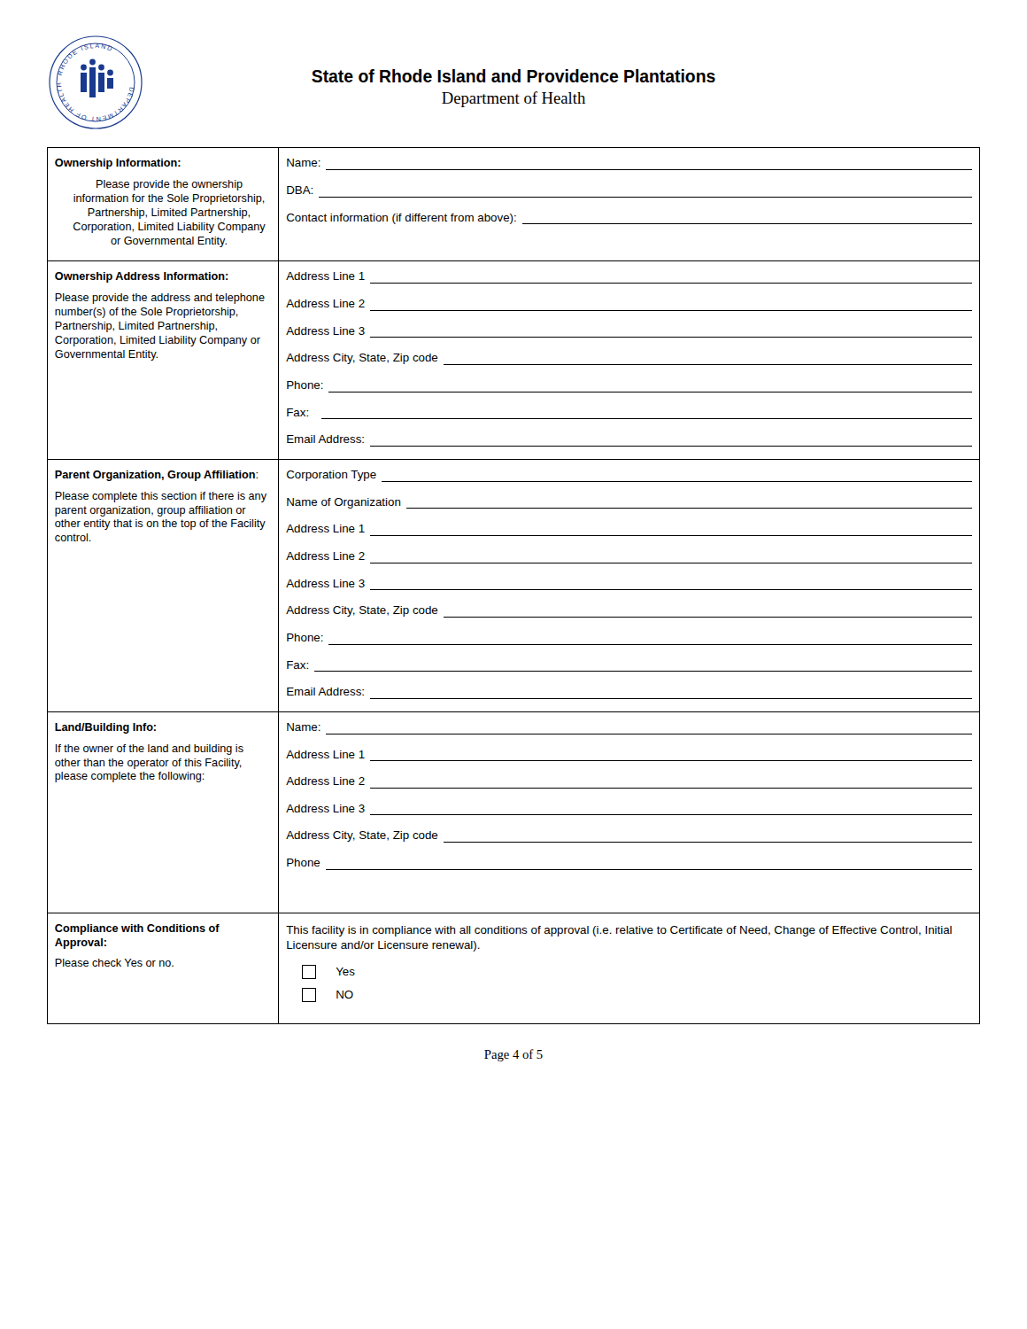RHODE ISLAND DEPARTMENT OF HEALTH
State of Rhode Island and Providence Plantations
Department of Health
| Ownership Information: Please provide the ownership information for the Sole Proprietorship, Partnership, Limited Partnership, Corporation, Limited Liability Company or Governmental Entity. | Name: DBA: Contact information (if different from above): |
| Ownership Address Information: Please provide the address and telephone number(s) of the Sole Proprietorship, Partnership, Limited Partnership, Corporation, Limited Liability Company or Governmental Entity. | Address Line 1 Address Line 2 Address Line 3 Address City, State, Zip code Phone: Fax: Email Address: |
| Parent Organization, Group Affiliation : Please complete this section if there is any parent organization, group affiliation or other entity that is on the top of the Facility control. | Corporation Type Name of Organization Address Line 1 Address Line 2 Address Line 3 Address City, State, Zip code Phone: Fax: Email Address: |
| Land/Building Info: If the owner of the land and building is other than the operator of this Facility, please complete the following: | Name: Address Line 1 Address Line 2 Address Line 3 Address City, State, Zip code Phone |
| Compliance with Conditions of Approval: Please check Yes or no. | This facility is in compliance with all conditions of approval (i.e. relative to Certificate of Need, Change of Effective Control, Initial Licensure and/or Licensure renewal). Yes NO |
Page 4 of 5